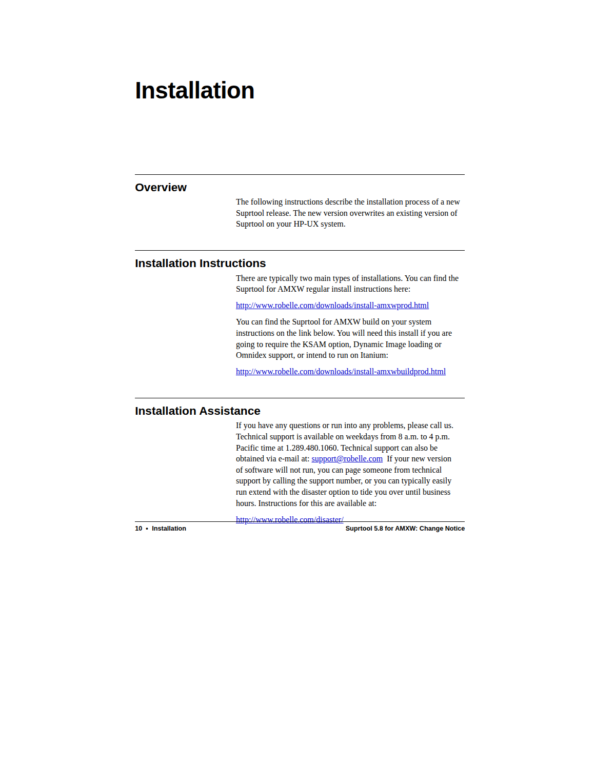Installation
Overview
The following instructions describe the installation process of a new Suprtool release. The new version overwrites an existing version of Suprtool on your HP-UX system.
Installation Instructions
There are typically two main types of installations. You can find the Suprtool for AMXW regular install instructions here:
http://www.robelle.com/downloads/install-amxwprod.html
You can find the Suprtool for AMXW build on your system instructions on the link below. You will need this install if you are going to require the KSAM option, Dynamic Image loading or Omnidex support, or intend to run on Itanium:
http://www.robelle.com/downloads/install-amxwbuildprod.html
Installation Assistance
If you have any questions or run into any problems, please call us. Technical support is available on weekdays from 8 a.m. to 4 p.m. Pacific time at 1.289.480.1060. Technical support can also be obtained via e-mail at: support@robelle.com If your new version of software will not run, you can page someone from technical support by calling the support number, or you can typically easily run extend with the disaster option to tide you over until business hours. Instructions for this are available at:
http://www.robelle.com/disaster/
10 • Installation Suprtool 5.8 for AMXW: Change Notice